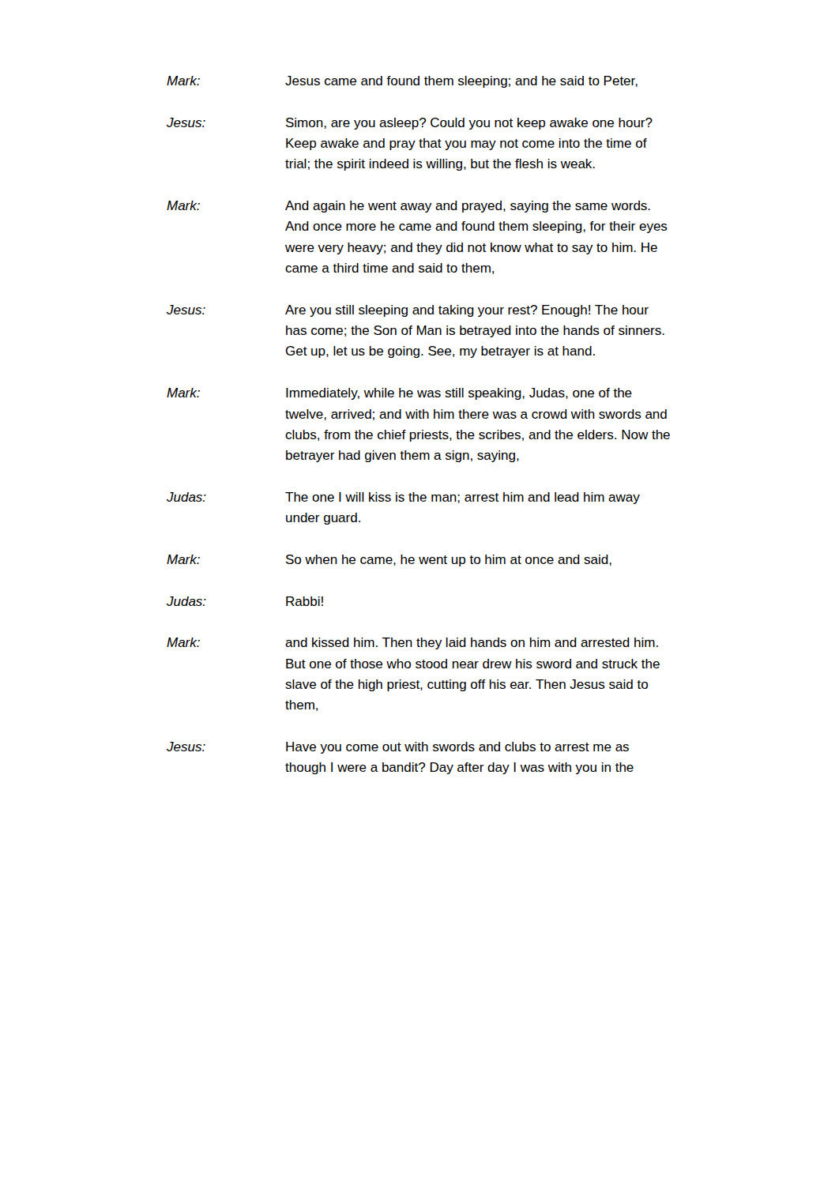Mark:
Jesus came and found them sleeping; and he said to Peter,
Jesus:
Simon, are you asleep? Could you not keep awake one hour? Keep awake and pray that you may not come into the time of trial; the spirit indeed is willing, but the flesh is weak.
Mark:
And again he went away and prayed, saying the same words. And once more he came and found them sleeping, for their eyes were very heavy; and they did not know what to say to him. He came a third time and said to them,
Jesus:
Are you still sleeping and taking your rest? Enough! The hour has come; the Son of Man is betrayed into the hands of sinners. Get up, let us be going. See, my betrayer is at hand.
Mark:
Immediately, while he was still speaking, Judas, one of the twelve, arrived; and with him there was a crowd with swords and clubs, from the chief priests, the scribes, and the elders. Now the betrayer had given them a sign, saying,
Judas:
The one I will kiss is the man; arrest him and lead him away under guard.
Mark:
So when he came, he went up to him at once and said,
Judas:
Rabbi!
Mark:
and kissed him. Then they laid hands on him and arrested him. But one of those who stood near drew his sword and struck the slave of the high priest, cutting off his ear. Then Jesus said to them,
Jesus:
Have you come out with swords and clubs to arrest me as though I were a bandit? Day after day I was with you in the